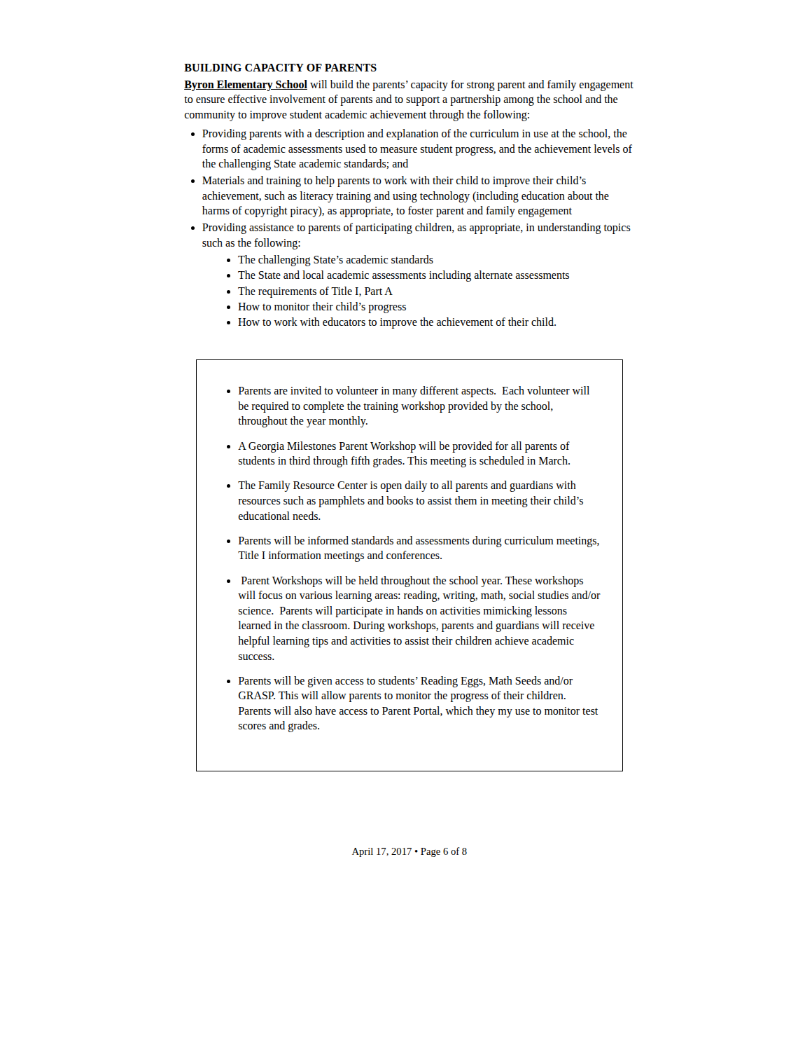BUILDING CAPACITY OF PARENTS
Byron Elementary School will build the parents’ capacity for strong parent and family engagement to ensure effective involvement of parents and to support a partnership among the school and the community to improve student academic achievement through the following:
Providing parents with a description and explanation of the curriculum in use at the school, the forms of academic assessments used to measure student progress, and the achievement levels of the challenging State academic standards; and
Materials and training to help parents to work with their child to improve their child’s achievement, such as literacy training and using technology (including education about the harms of copyright piracy), as appropriate, to foster parent and family engagement
Providing assistance to parents of participating children, as appropriate, in understanding topics such as the following:
The challenging State’s academic standards
The State and local academic assessments including alternate assessments
The requirements of Title I, Part A
How to monitor their child’s progress
How to work with educators to improve the achievement of their child.
Parents are invited to volunteer in many different aspects. Each volunteer will be required to complete the training workshop provided by the school, throughout the year monthly.
A Georgia Milestones Parent Workshop will be provided for all parents of students in third through fifth grades. This meeting is scheduled in March.
The Family Resource Center is open daily to all parents and guardians with resources such as pamphlets and books to assist them in meeting their child’s educational needs.
Parents will be informed standards and assessments during curriculum meetings, Title I information meetings and conferences.
Parent Workshops will be held throughout the school year. These workshops will focus on various learning areas: reading, writing, math, social studies and/or science. Parents will participate in hands on activities mimicking lessons learned in the classroom. During workshops, parents and guardians will receive helpful learning tips and activities to assist their children achieve academic success.
Parents will be given access to students’ Reading Eggs, Math Seeds and/or GRASP. This will allow parents to monitor the progress of their children. Parents will also have access to Parent Portal, which they my use to monitor test scores and grades.
April 17, 2017 • Page 6 of 8